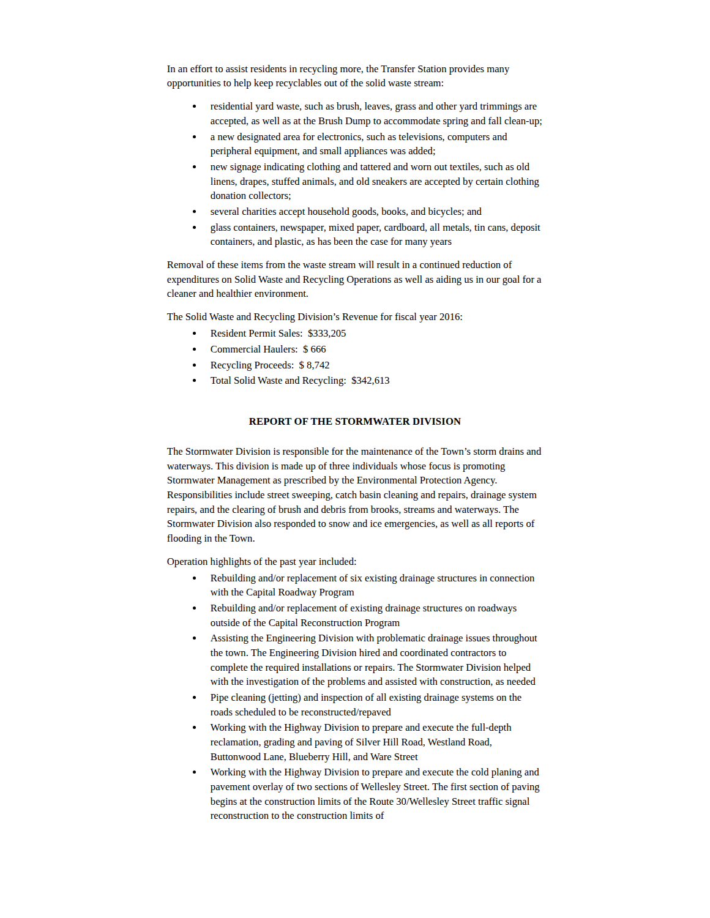In an effort to assist residents in recycling more, the Transfer Station provides many opportunities to help keep recyclables out of the solid waste stream:
residential yard waste, such as brush, leaves, grass and other yard trimmings are accepted, as well as at the Brush Dump to accommodate spring and fall clean-up;
a new designated area for electronics, such as televisions, computers and peripheral equipment, and small appliances was added;
new signage indicating clothing and tattered and worn out textiles, such as old linens, drapes, stuffed animals, and old sneakers are accepted by certain clothing donation collectors;
several charities accept household goods, books, and bicycles; and
glass containers, newspaper, mixed paper, cardboard, all metals, tin cans, deposit containers, and plastic, as has been the case for many years
Removal of these items from the waste stream will result in a continued reduction of expenditures on Solid Waste and Recycling Operations as well as aiding us in our goal for a cleaner and healthier environment.
The Solid Waste and Recycling Division’s Revenue for fiscal year 2016:
Resident Permit Sales: $333,205
Commercial Haulers: $ 666
Recycling Proceeds: $ 8,742
Total Solid Waste and Recycling: $342,613
Report of the Stormwater Division
The Stormwater Division is responsible for the maintenance of the Town’s storm drains and waterways. This division is made up of three individuals whose focus is promoting Stormwater Management as prescribed by the Environmental Protection Agency. Responsibilities include street sweeping, catch basin cleaning and repairs, drainage system repairs, and the clearing of brush and debris from brooks, streams and waterways. The Stormwater Division also responded to snow and ice emergencies, as well as all reports of flooding in the Town.
Operation highlights of the past year included:
Rebuilding and/or replacement of six existing drainage structures in connection with the Capital Roadway Program
Rebuilding and/or replacement of existing drainage structures on roadways outside of the Capital Reconstruction Program
Assisting the Engineering Division with problematic drainage issues throughout the town. The Engineering Division hired and coordinated contractors to complete the required installations or repairs. The Stormwater Division helped with the investigation of the problems and assisted with construction, as needed
Pipe cleaning (jetting) and inspection of all existing drainage systems on the roads scheduled to be reconstructed/repaved
Working with the Highway Division to prepare and execute the full-depth reclamation, grading and paving of Silver Hill Road, Westland Road, Buttonwood Lane, Blueberry Hill, and Ware Street
Working with the Highway Division to prepare and execute the cold planing and pavement overlay of two sections of Wellesley Street. The first section of paving begins at the construction limits of the Route 30/Wellesley Street traffic signal reconstruction to the construction limits of